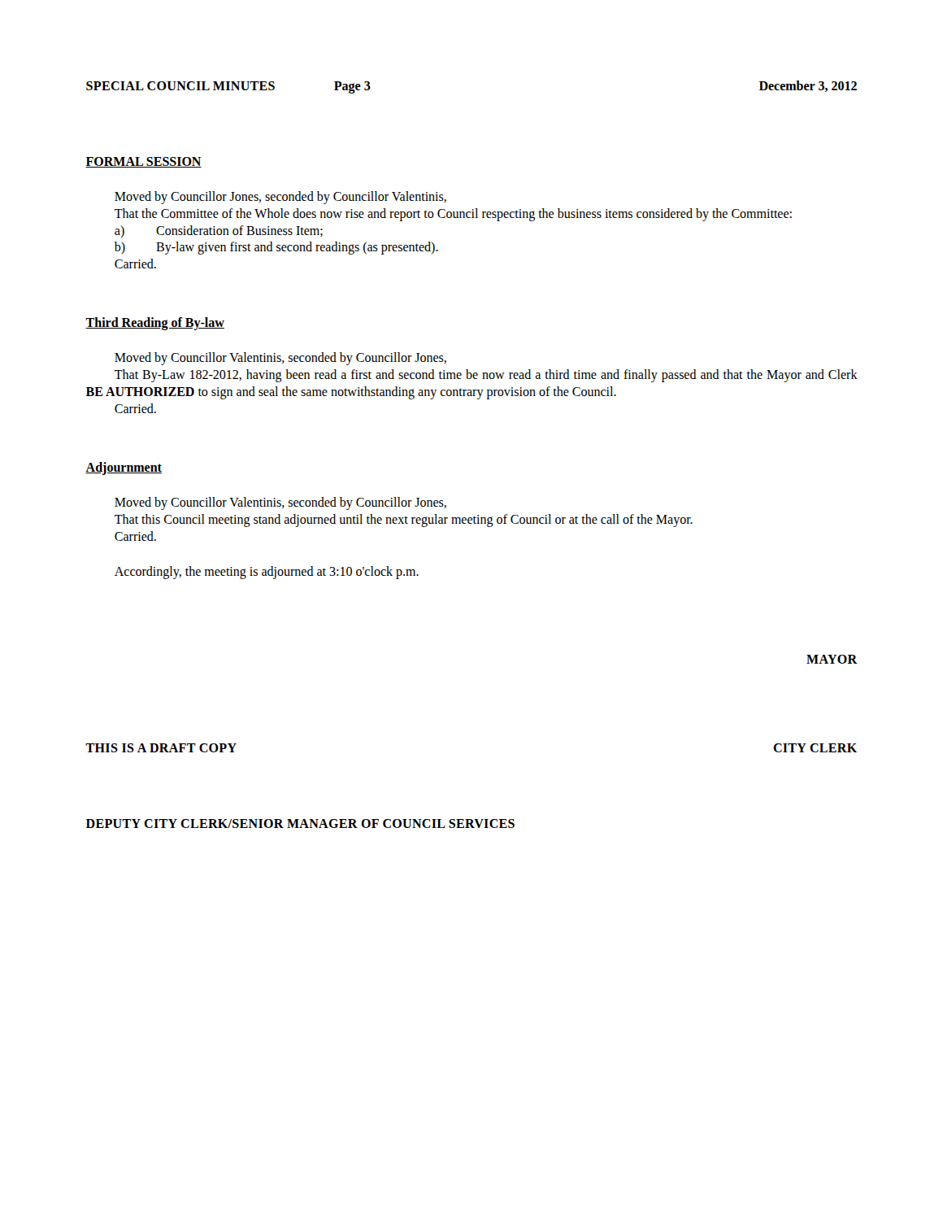SPECIAL COUNCIL MINUTES Page 3 December 3, 2012
FORMAL SESSION
Moved by Councillor Jones, seconded by Councillor Valentinis,
That the Committee of the Whole does now rise and report to Council respecting the business items considered by the Committee:
a) Consideration of Business Item;
b) By-law given first and second readings (as presented).
Carried.
Third Reading of By-law
Moved by Councillor Valentinis, seconded by Councillor Jones,
That By-Law 182-2012, having been read a first and second time be now read a third time and finally passed and that the Mayor and Clerk BE AUTHORIZED to sign and seal the same notwithstanding any contrary provision of the Council.
Carried.
Adjournment
Moved by Councillor Valentinis, seconded by Councillor Jones,
That this Council meeting stand adjourned until the next regular meeting of Council or at the call of the Mayor.
Carried.
Accordingly, the meeting is adjourned at 3:10 o'clock p.m.
MAYOR
THIS IS A DRAFT COPY CITY CLERK
DEPUTY CITY CLERK/SENIOR MANAGER OF COUNCIL SERVICES